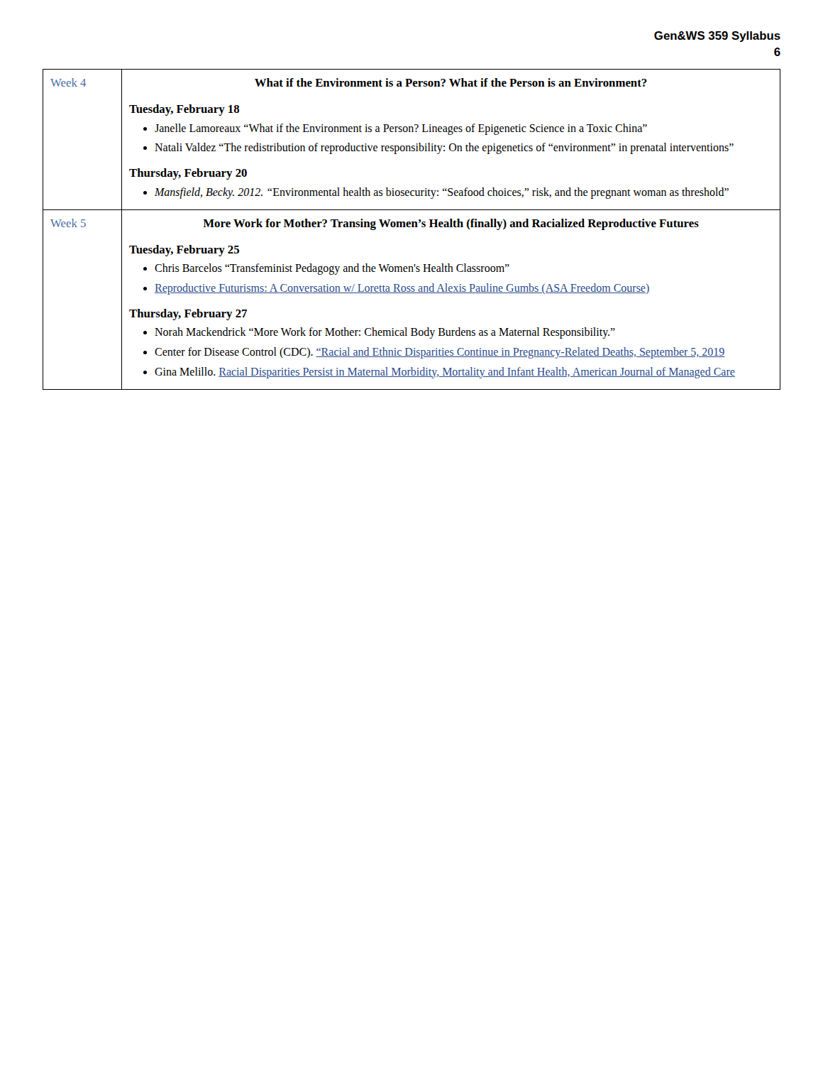Gen&WS 359 Syllabus
6
| Week 4 | What if the Environment is a Person? What if the Person is an Environment? Tuesday, February 18 Janelle Lamoreaux “What if the Environment is a Person? Lineages of Epigenetic Science in a Toxic China” Natali Valdez “The redistribution of reproductive responsibility: On the epigenetics of “environment” in prenatal interventions” Thursday, February 20 Mansfield, Becky. 2012. “ Environmental health as biosecurity: “Seafood choices,” risk, and the pregnant woman as threshold” |
| Week 5 | More Work for Mother? Transing Women’s Health (finally) and Racialized Reproductive Futures Tuesday, February 25 Chris Barcelos “Transfeminist Pedagogy and the Women's Health Classroom” Reproductive Futurisms: A Conversation w/ Loretta Ross and Alexis Pauline Gumbs (ASA Freedom Course) Thursday, February 27 Norah Mackendrick “More Work for Mother: Chemical Body Burdens as a Maternal Responsibility.” Center for Disease Control (CDC). “Racial and Ethnic Disparities Continue in Pregnancy-Related Deaths, September 5, 2019 Gina Melillo. Racial Disparities Persist in Maternal Morbidity, Mortality and Infant Health, American Journal of Managed Care |